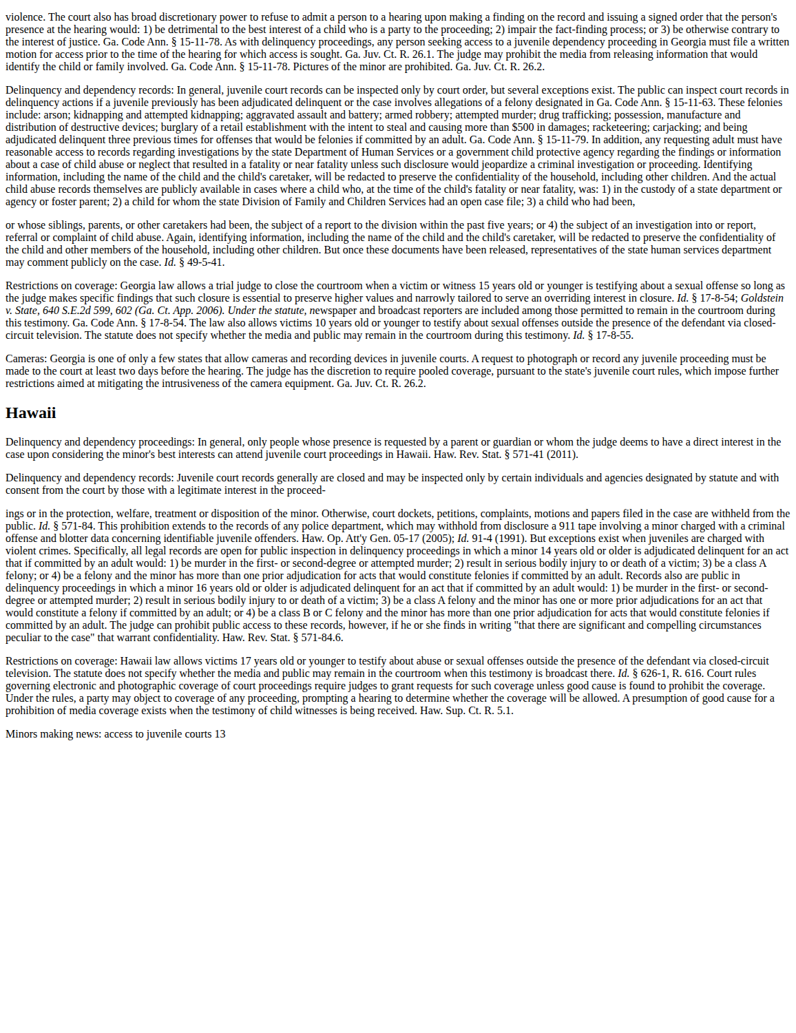violence. The court also has broad discretionary power to refuse to admit a person to a hearing upon making a finding on the record and issuing a signed order that the person's presence at the hearing would: 1) be detrimental to the best interest of a child who is a party to the proceeding; 2) impair the fact-finding process; or 3) be otherwise contrary to the interest of justice. Ga. Code Ann. § 15-11-78. As with delinquency proceedings, any person seeking access to a juvenile dependency proceeding in Georgia must file a written motion for access prior to the time of the hearing for which access is sought. Ga. Juv. Ct. R. 26.1. The judge may prohibit the media from releasing information that would identify the child or family involved. Ga. Code Ann. § 15-11-78. Pictures of the minor are prohibited. Ga. Juv. Ct. R. 26.2.
Delinquency and dependency records: In general, juvenile court records can be inspected only by court order, but several exceptions exist. The public can inspect court records in delinquency actions if a juvenile previously has been adjudicated delinquent or the case involves allegations of a felony designated in Ga. Code Ann. § 15-11-63. These felonies include: arson; kidnapping and attempted kidnapping; aggravated assault and battery; armed robbery; attempted murder; drug trafficking; possession, manufacture and distribution of destructive devices; burglary of a retail establishment with the intent to steal and causing more than $500 in damages; racketeering; carjacking; and being adjudicated delinquent three previous times for offenses that would be felonies if committed by an adult. Ga. Code Ann. § 15-11-79. In addition, any requesting adult must have reasonable access to records regarding investigations by the state Department of Human Services or a government child protective agency regarding the findings or information about a case of child abuse or neglect that resulted in a fatality or near fatality unless such disclosure would jeopardize a criminal investigation or proceeding. Identifying information, including the name of the child and the child's caretaker, will be redacted to preserve the confidentiality of the household, including other children. And the actual child abuse records themselves are publicly available in cases where a child who, at the time of the child's fatality or near fatality, was: 1) in the custody of a state department or agency or foster parent; 2) a child for whom the state Division of Family and Children Services had an open case file; 3) a child who had been,
or whose siblings, parents, or other caretakers had been, the subject of a report to the division within the past five years; or 4) the subject of an investigation into or report, referral or complaint of child abuse. Again, identifying information, including the name of the child and the child's caretaker, will be redacted to preserve the confidentiality of the child and other members of the household, including other children. But once these documents have been released, representatives of the state human services department may comment publicly on the case. Id. § 49-5-41.
Restrictions on coverage: Georgia law allows a trial judge to close the courtroom when a victim or witness 15 years old or younger is testifying about a sexual offense so long as the judge makes specific findings that such closure is essential to preserve higher values and narrowly tailored to serve an overriding interest in closure. Id. § 17-8-54; Goldstein v. State, 640 S.E.2d 599, 602 (Ga. Ct. App. 2006). Under the statute, newspaper and broadcast reporters are included among those permitted to remain in the courtroom during this testimony. Ga. Code Ann. § 17-8-54. The law also allows victims 10 years old or younger to testify about sexual offenses outside the presence of the defendant via closed-circuit television. The statute does not specify whether the media and public may remain in the courtroom during this testimony. Id. § 17-8-55.
Cameras: Georgia is one of only a few states that allow cameras and recording devices in juvenile courts. A request to photograph or record any juvenile proceeding must be made to the court at least two days before the hearing. The judge has the discretion to require pooled coverage, pursuant to the state's juvenile court rules, which impose further restrictions aimed at mitigating the intrusiveness of the camera equipment. Ga. Juv. Ct. R. 26.2.
Hawaii
Delinquency and dependency proceedings: In general, only people whose presence is requested by a parent or guardian or whom the judge deems to have a direct interest in the case upon considering the minor's best interests can attend juvenile court proceedings in Hawaii. Haw. Rev. Stat. § 571-41 (2011).
Delinquency and dependency records: Juvenile court records generally are closed and may be inspected only by certain individuals and agencies designated by statute and with consent from the court by those with a legitimate interest in the proceed-
ings or in the protection, welfare, treatment or disposition of the minor. Otherwise, court dockets, petitions, complaints, motions and papers filed in the case are withheld from the public. Id. § 571-84. This prohibition extends to the records of any police department, which may withhold from disclosure a 911 tape involving a minor charged with a criminal offense and blotter data concerning identifiable juvenile offenders. Haw. Op. Att'y Gen. 05-17 (2005); Id. 91-4 (1991). But exceptions exist when juveniles are charged with violent crimes. Specifically, all legal records are open for public inspection in delinquency proceedings in which a minor 14 years old or older is adjudicated delinquent for an act that if committed by an adult would: 1) be murder in the first- or second-degree or attempted murder; 2) result in serious bodily injury to or death of a victim; 3) be a class A felony; or 4) be a felony and the minor has more than one prior adjudication for acts that would constitute felonies if committed by an adult. Records also are public in delinquency proceedings in which a minor 16 years old or older is adjudicated delinquent for an act that if committed by an adult would: 1) be murder in the first- or second-degree or attempted murder; 2) result in serious bodily injury to or death of a victim; 3) be a class A felony and the minor has one or more prior adjudications for an act that would constitute a felony if committed by an adult; or 4) be a class B or C felony and the minor has more than one prior adjudication for acts that would constitute felonies if committed by an adult. The judge can prohibit public access to these records, however, if he or she finds in writing "that there are significant and compelling circumstances peculiar to the case" that warrant confidentiality. Haw. Rev. Stat. § 571-84.6.
Restrictions on coverage: Hawaii law allows victims 17 years old or younger to testify about abuse or sexual offenses outside the presence of the defendant via closed-circuit television. The statute does not specify whether the media and public may remain in the courtroom when this testimony is broadcast there. Id. § 626-1, R. 616. Court rules governing electronic and photographic coverage of court proceedings require judges to grant requests for such coverage unless good cause is found to prohibit the coverage. Under the rules, a party may object to coverage of any proceeding, prompting a hearing to determine whether the coverage will be allowed. A presumption of good cause for a prohibition of media coverage exists when the testimony of child witnesses is being received. Haw. Sup. Ct. R. 5.1.
Minors making news: access to juvenile courts 13